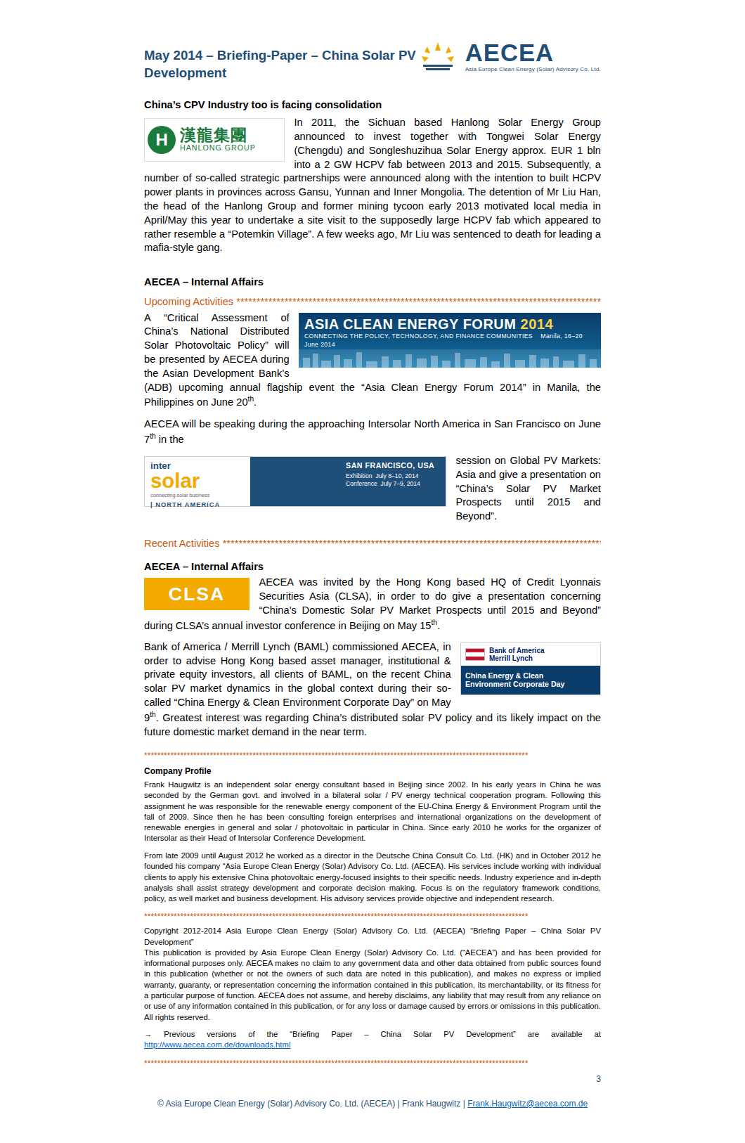May 2014 – Briefing-Paper – China Solar PV Development
AECEA Asia Europe Clean Energy (Solar) Advisory Co. Ltd.
China’s CPV Industry too is facing consolidation
H
漢龍集團
HANLONG GROUP
In 2011, the Sichuan based Hanlong Solar Energy Group announced to invest together with Tongwei Solar Energy (Chengdu) and Songleshuzihua Solar Energy approx. EUR 1 bln into a 2 GW HCPV fab between 2013 and 2015. Subsequently, a number of so-called strategic partnerships were announced along with the intention to built HCPV power plants in provinces across Gansu, Yunnan and Inner Mongolia. The detention of Mr Liu Han, the head of the Hanlong Group and former mining tycoon early 2013 motivated local media in April/May this year to undertake a site visit to the supposedly large HCPV fab which appeared to rather resemble a “Potemkin Village”. A few weeks ago, Mr Liu was sentenced to death for leading a mafia-style gang.
AECEA – Internal Affairs
Upcoming Activities *********************************************************************************************
ASIA CLEAN ENERGY FORUM 2014
CONNECTING THE POLICY, TECHNOLOGY, AND FINANCE COMMUNITIES Manila, 16–20 June 2014
A “Critical Assessment of China’s National Distributed Solar Photovoltaic Policy” will be presented by AECEA during the Asian Development Bank’s (ADB) upcoming annual flagship event the “Asia Clean Energy Forum 2014” in Manila, the Philippines on June 20th.
AECEA will be speaking during the approaching Intersolar North America in San Francisco on June 7th in the
inter
solar
connecting solar business
| NORTH AMERICA
SAN FRANCISCO, USA
Exhibition July 8–10, 2014
Conference July 7–9, 2014
session on Global PV Markets: Asia and give a presentation on “China’s Solar PV Market Prospects until 2015 and Beyond”.
Recent Activities ***********************************************************************************************
AECEA – Internal Affairs
CLSA
AECEA was invited by the Hong Kong based HQ of Credit Lyonnais Securities Asia (CLSA), in order to do give a presentation concerning “China’s Domestic Solar PV Market Prospects until 2015 and Beyond” during CLSA’s annual investor conference in Beijing on May 15th.
Bank of America
Merrill Lynch
China Energy & Clean
Environment Corporate Day
Bank of America / Merrill Lynch (BAML) commissioned AECEA, in order to advise Hong Kong based asset manager, institutional & private equity investors, all clients of BAML, on the recent China solar PV market dynamics in the global context during their so-called “China Energy & Clean Environment Corporate Day” on May 9th. Greatest interest was regarding China’s distributed solar PV policy and its likely impact on the future domestic market demand in the near term.
*********************************************************************************************************************
Company Profile
Frank Haugwitz is an independent solar energy consultant based in Beijing since 2002. In his early years in China he was seconded by the German govt. and involved in a bilateral solar / PV energy technical cooperation program. Following this assignment he was responsible for the renewable energy component of the EU-China Energy & Environment Program until the fall of 2009. Since then he has been consulting foreign enterprises and international organizations on the development of renewable energies in general and solar / photovoltaic in particular in China. Since early 2010 he works for the organizer of Intersolar as their Head of Intersolar Conference Development.
From late 2009 until August 2012 he worked as a director in the Deutsche China Consult Co. Ltd. (HK) and in October 2012 he founded his company “Asia Europe Clean Energy (Solar) Advisory Co. Ltd. (AECEA). His services include working with individual clients to apply his extensive China photovoltaic energy-focused insights to their specific needs. Industry experience and in-depth analysis shall assist strategy development and corporate decision making. Focus is on the regulatory framework conditions, policy, as well market and business development. His advisory services provide objective and independent research.
*********************************************************************************************************************
Copyright 2012-2014 Asia Europe Clean Energy (Solar) Advisory Co. Ltd. (AECEA) “Briefing Paper – China Solar PV Development”
This publication is provided by Asia Europe Clean Energy (Solar) Advisory Co. Ltd. (“AECEA”) and has been provided for informational purposes only. AECEA makes no claim to any government data and other data obtained from public sources found in this publication (whether or not the owners of such data are noted in this publication), and makes no express or implied warranty, guaranty, or representation concerning the information contained in this publication, its merchantability, or its fitness for a particular purpose of function. AECEA does not assume, and hereby disclaims, any liability that may result from any reliance on or use of any information contained in this publication, or for any loss or damage caused by errors or omissions in this publication. All rights reserved.
→ Previous versions of the “Briefing Paper – China Solar PV Development” are available at http://www.aecea.com.de/downloads.html
*********************************************************************************************************************
3
© Asia Europe Clean Energy (Solar) Advisory Co. Ltd. (AECEA) | Frank Haugwitz | Frank.Haugwitz@aecea.com.de